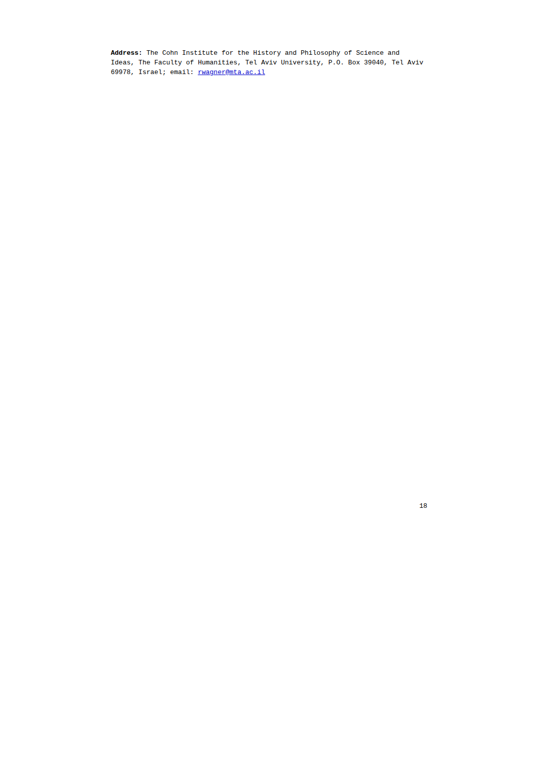Address: The Cohn Institute for the History and Philosophy of Science and Ideas, The Faculty of Humanities, Tel Aviv University, P.O. Box 39040, Tel Aviv 69978, Israel; email: rwagner@mta.ac.il
18